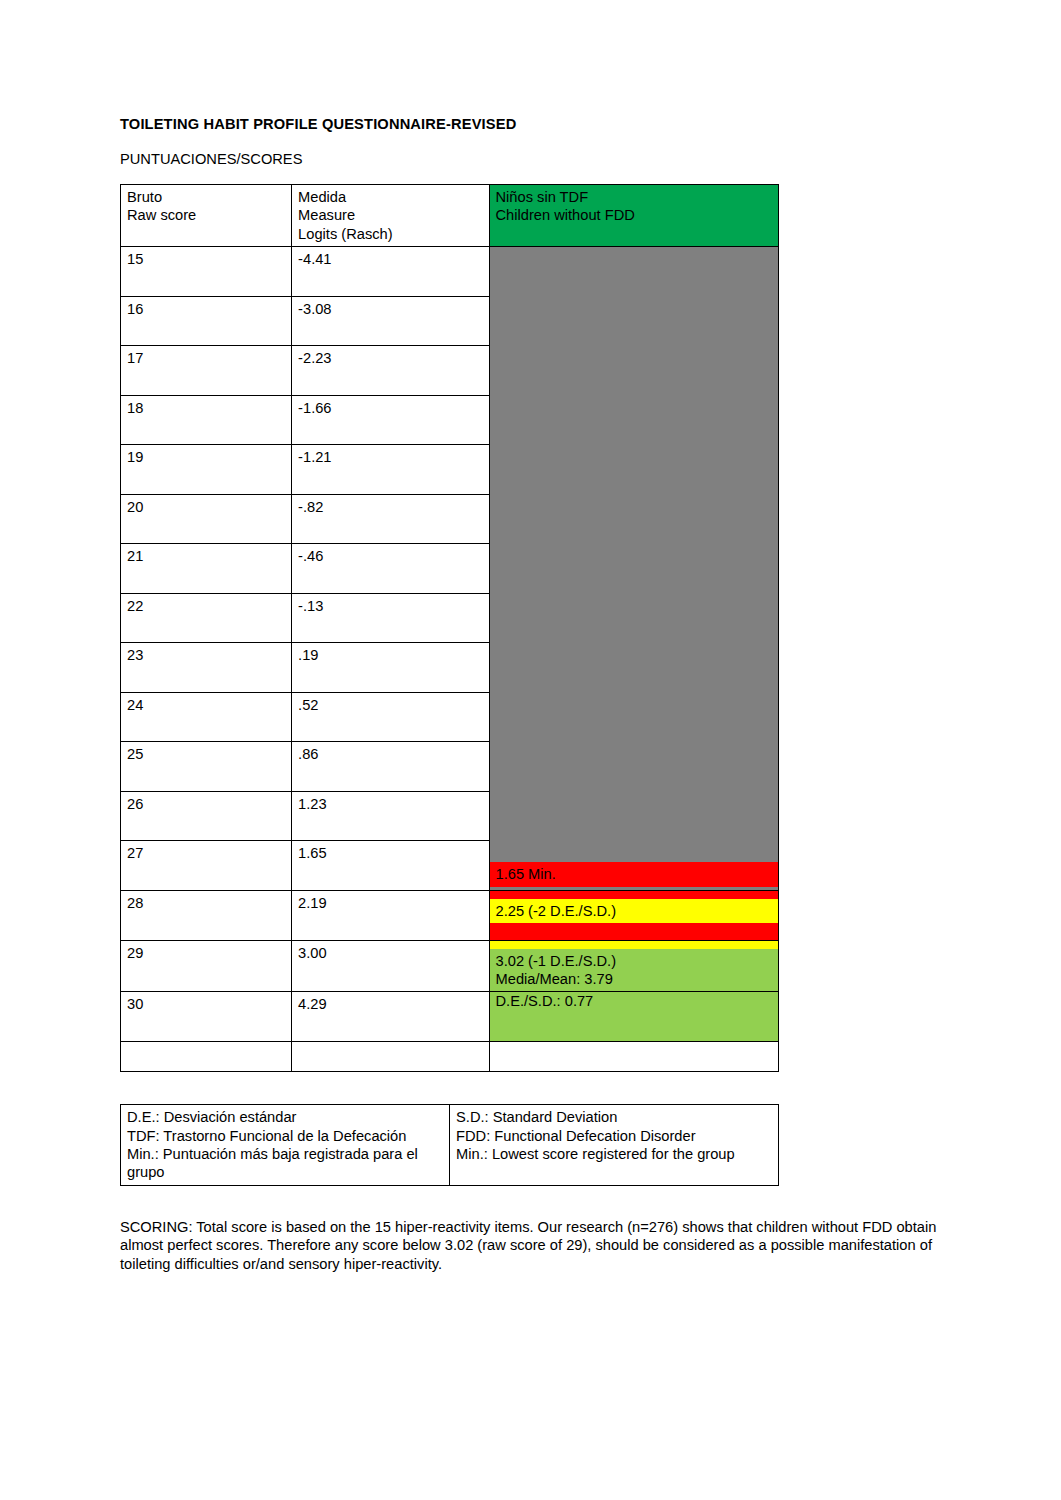TOILETING HABIT PROFILE QUESTIONNAIRE-REVISED
PUNTUACIONES/SCORES
| Bruto Raw score | Medida Measure Logits (Rasch) | Niños sin TDF Children without FDD |
| 15 | -4.41 | |
| 16 | -3.08 | |
| 17 | -2.23 | |
| 18 | -1.66 | |
| 19 | -1.21 | |
| 20 | -.82 | |
| 21 | -.46 | |
| 22 | -.13 | |
| 23 | .19 | |
| 24 | .52 | |
| 25 | .86 | |
| 26 | 1.23 | |
| 27 | 1.65 | 1.65 Min. |
| 28 | 2.19 | 2.25 (-2 D.E./S.D.) |
| 29 | 3.00 | 3.02 (-1 D.E./S.D.) Media/Mean: 3.79 |
| 30 | 4.29 | D.E./S.D.: 0.77 |
| D.E.: Desviación estándar TDF: Trastorno Funcional de la Defecación Min.: Puntuación más baja registrada para el grupo | S.D.: Standard Deviation FDD: Functional Defecation Disorder Min.: Lowest score registered for the group |
SCORING: Total score is based on the 15 hiper-reactivity items. Our research (n=276) shows that children without FDD obtain almost perfect scores. Therefore any score below 3.02 (raw score of 29), should be considered as a possible manifestation of toileting difficulties or/and sensory hiper-reactivity.